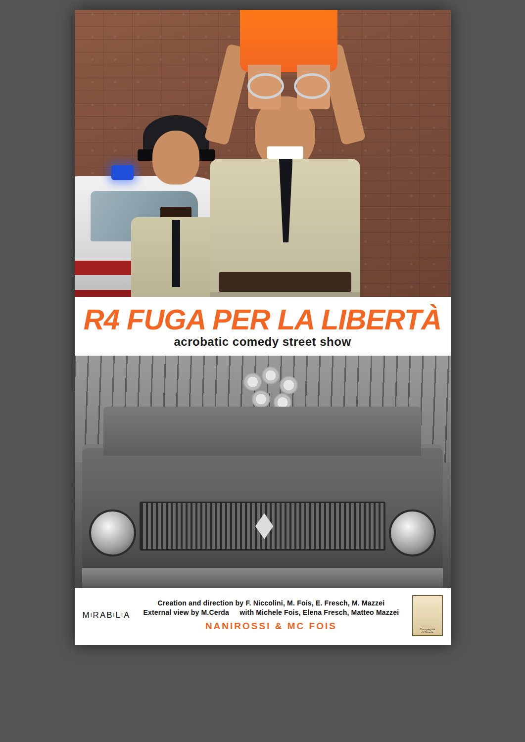R4 Fuga per la Libertà
acrobatic comedy street show
MIRABILIA
Creation and direction by F. Niccolini, M. Fois, E. Fresch, M. Mazzei
External view by M.Cerda
with Michele Fois, Elena Fresch, Matteo Mazzei
NANIROSSI & MC FOIS
Compagnia
di Strada